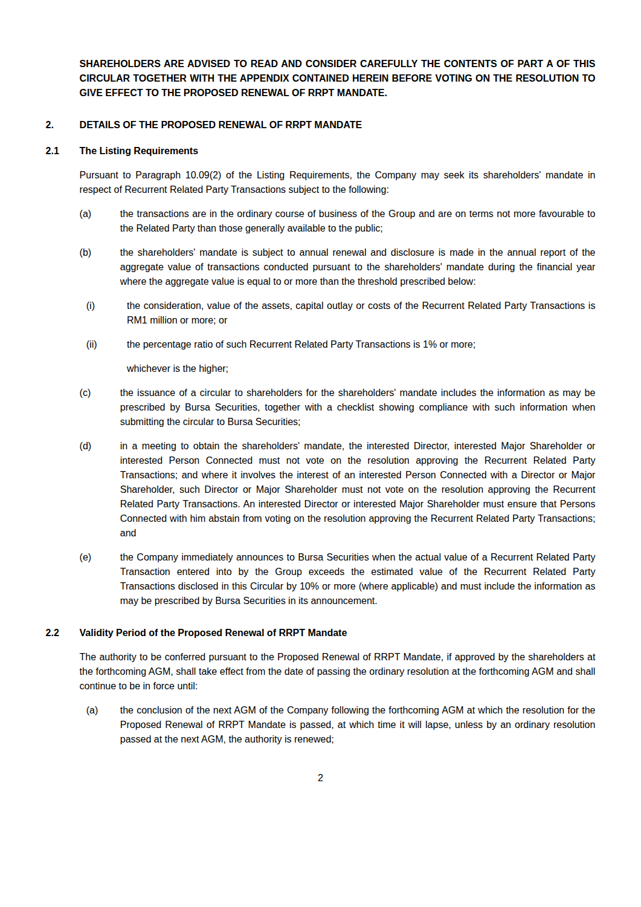SHAREHOLDERS ARE ADVISED TO READ AND CONSIDER CAREFULLY THE CONTENTS OF PART A OF THIS CIRCULAR TOGETHER WITH THE APPENDIX CONTAINED HEREIN BEFORE VOTING ON THE RESOLUTION TO GIVE EFFECT TO THE PROPOSED RENEWAL OF RRPT MANDATE.
2.
DETAILS OF THE PROPOSED RENEWAL OF RRPT MANDATE
2.1
The Listing Requirements
Pursuant to Paragraph 10.09(2) of the Listing Requirements, the Company may seek its shareholders' mandate in respect of Recurrent Related Party Transactions subject to the following:
(a)
the transactions are in the ordinary course of business of the Group and are on terms not more favourable to the Related Party than those generally available to the public;
(b)
the shareholders' mandate is subject to annual renewal and disclosure is made in the annual report of the aggregate value of transactions conducted pursuant to the shareholders' mandate during the financial year where the aggregate value is equal to or more than the threshold prescribed below:
(i)
the consideration, value of the assets, capital outlay or costs of the Recurrent Related Party Transactions is RM1 million or more; or
(ii)
the percentage ratio of such Recurrent Related Party Transactions is 1% or more;
whichever is the higher;
(c)
the issuance of a circular to shareholders for the shareholders' mandate includes the information as may be prescribed by Bursa Securities, together with a checklist showing compliance with such information when submitting the circular to Bursa Securities;
(d)
in a meeting to obtain the shareholders' mandate, the interested Director, interested Major Shareholder or interested Person Connected must not vote on the resolution approving the Recurrent Related Party Transactions; and where it involves the interest of an interested Person Connected with a Director or Major Shareholder, such Director or Major Shareholder must not vote on the resolution approving the Recurrent Related Party Transactions. An interested Director or interested Major Shareholder must ensure that Persons Connected with him abstain from voting on the resolution approving the Recurrent Related Party Transactions; and
(e)
the Company immediately announces to Bursa Securities when the actual value of a Recurrent Related Party Transaction entered into by the Group exceeds the estimated value of the Recurrent Related Party Transactions disclosed in this Circular by 10% or more (where applicable) and must include the information as may be prescribed by Bursa Securities in its announcement.
2.2
Validity Period of the Proposed Renewal of RRPT Mandate
The authority to be conferred pursuant to the Proposed Renewal of RRPT Mandate, if approved by the shareholders at the forthcoming AGM, shall take effect from the date of passing the ordinary resolution at the forthcoming AGM and shall continue to be in force until:
(a)
the conclusion of the next AGM of the Company following the forthcoming AGM at which the resolution for the Proposed Renewal of RRPT Mandate is passed, at which time it will lapse, unless by an ordinary resolution passed at the next AGM, the authority is renewed;
2